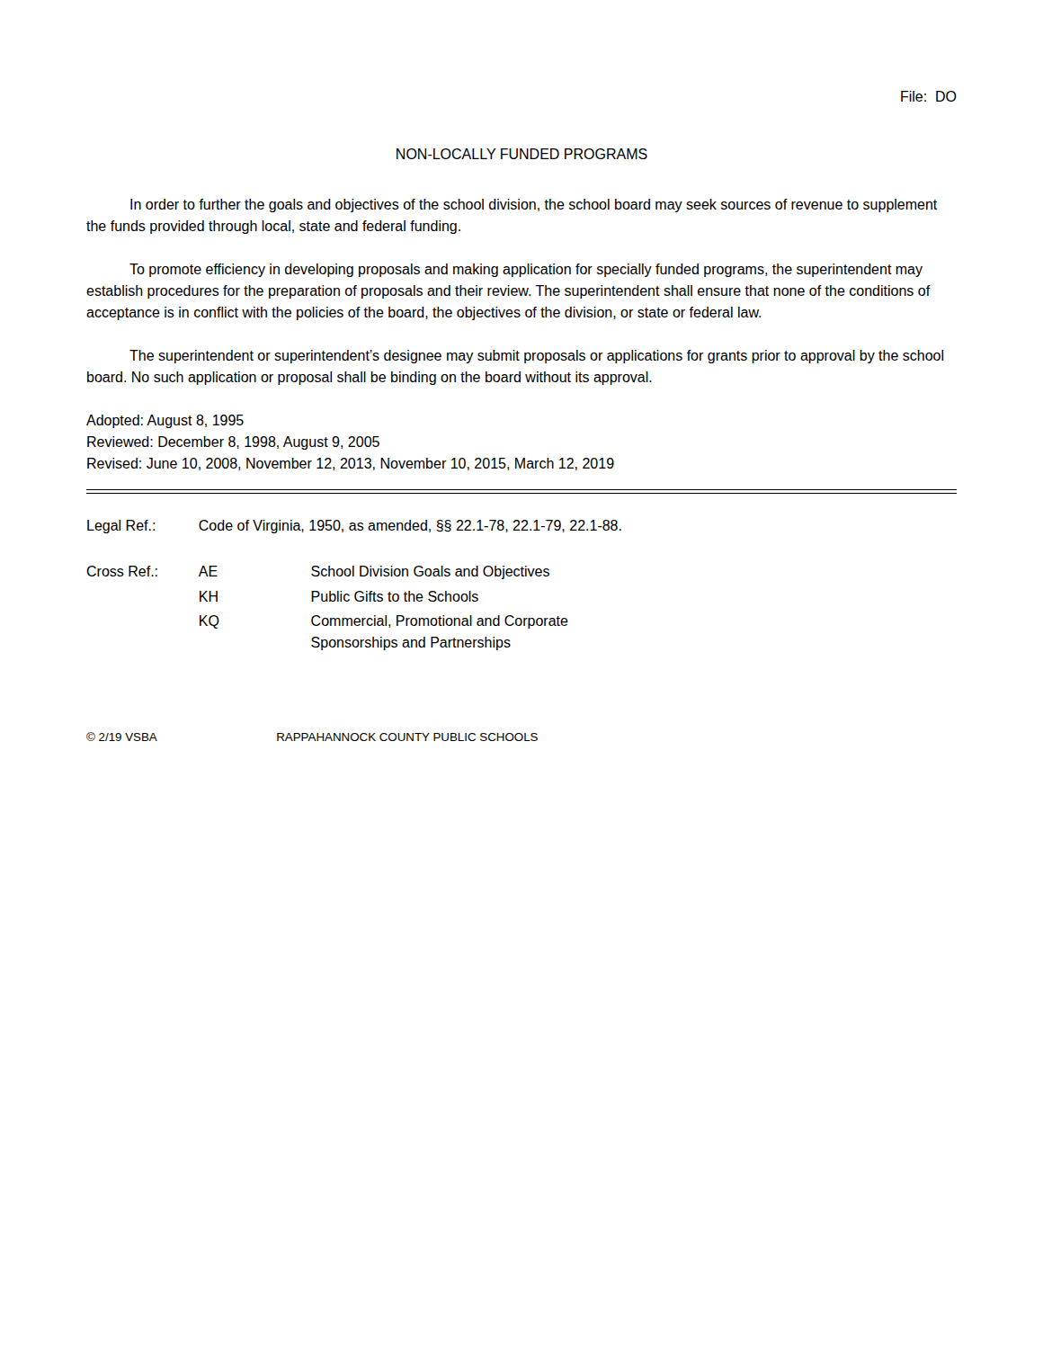File: DO
NON-LOCALLY FUNDED PROGRAMS
In order to further the goals and objectives of the school division, the school board may seek sources of revenue to supplement the funds provided through local, state and federal funding.
To promote efficiency in developing proposals and making application for specially funded programs, the superintendent may establish procedures for the preparation of proposals and their review. The superintendent shall ensure that none of the conditions of acceptance is in conflict with the policies of the board, the objectives of the division, or state or federal law.
The superintendent or superintendent’s designee may submit proposals or applications for grants prior to approval by the school board. No such application or proposal shall be binding on the board without its approval.
Adopted: August 8, 1995
Reviewed: December 8, 1998, August 9, 2005
Revised: June 10, 2008, November 12, 2013, November 10, 2015, March 12, 2019
| Legal Ref.: | Code of Virginia, 1950, as amended, §§ 22.1-78, 22.1-79, 22.1-88. |
| Cross Ref.: | AE | School Division Goals and Objectives |
| | KH | Public Gifts to the Schools |
| | KQ | Commercial, Promotional and Corporate Sponsorships and Partnerships |
© 2/19 VSBARAPPAHANNOCK COUNTY PUBLIC SCHOOLS